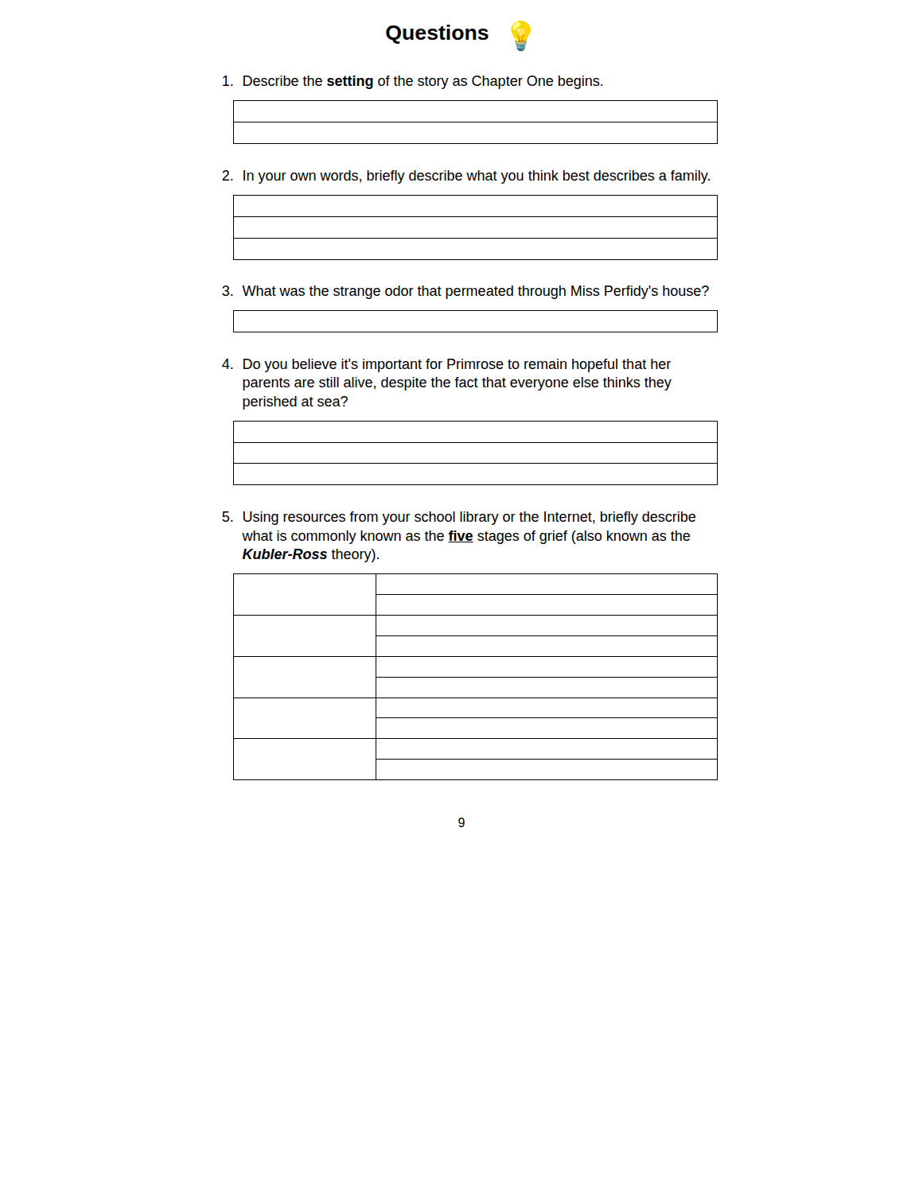Questions💡
Describe the setting of the story as Chapter One begins.
In your own words, briefly describe what you think best describes a family.
What was the strange odor that permeated through Miss Perfidy's house?
Do you believe it's important for Primrose to remain hopeful that her parents are still alive, despite the fact that everyone else thinks they perished at sea?
Using resources from your school library or the Internet, briefly describe what is commonly known as the five stages of grief (also known as the Kubler-Ross theory).
9